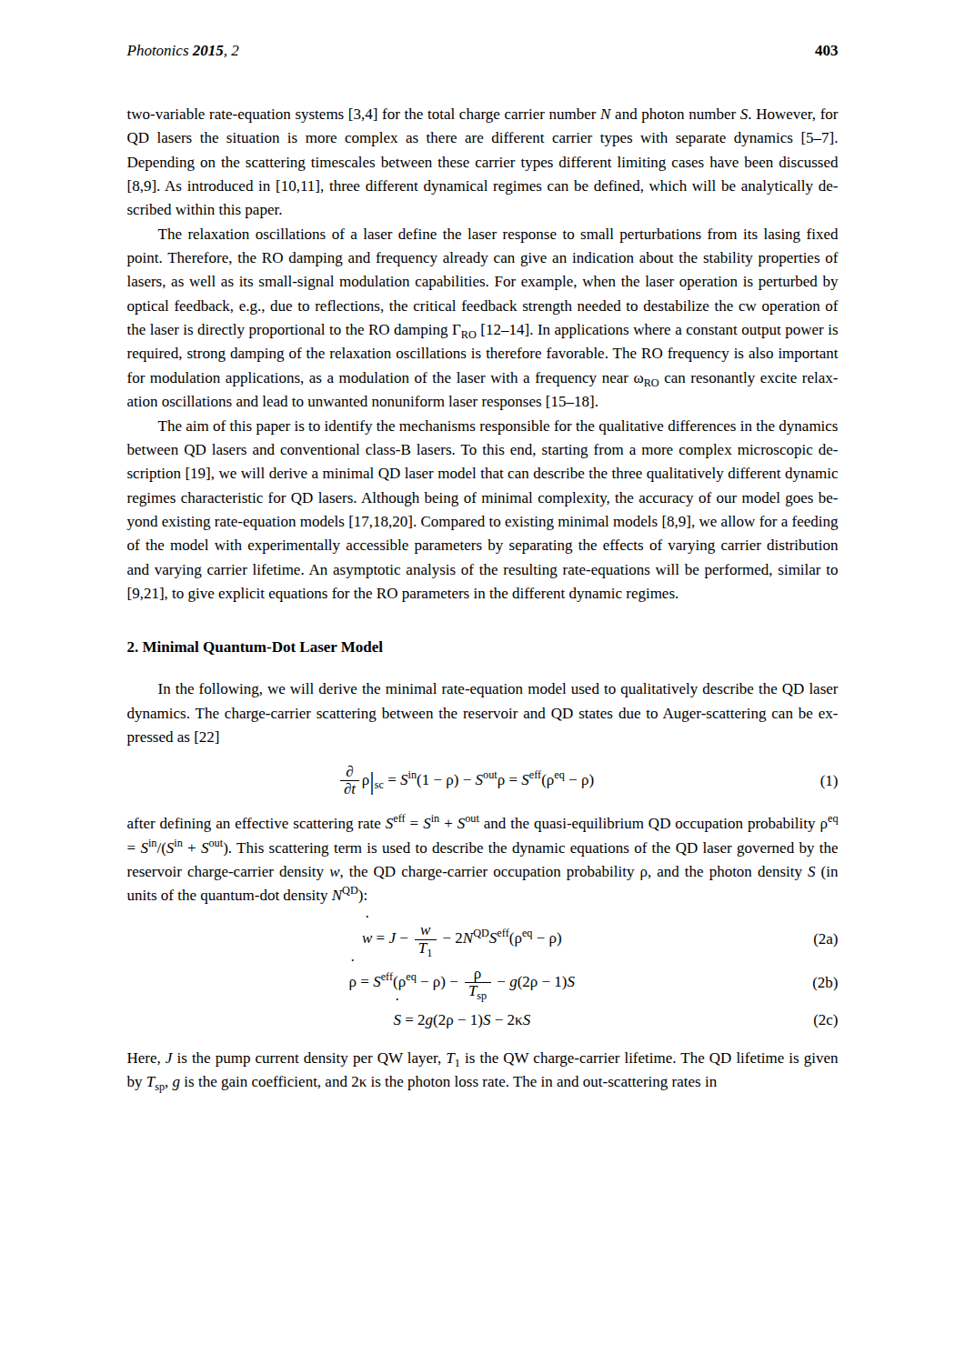Photonics 2015, 2 403
two-variable rate-equation systems [3,4] for the total charge carrier number N and photon number S. However, for QD lasers the situation is more complex as there are different carrier types with separate dynamics [5–7]. Depending on the scattering timescales between these carrier types different limiting cases have been discussed [8,9]. As introduced in [10,11], three different dynamical regimes can be defined, which will be analytically described within this paper.
The relaxation oscillations of a laser define the laser response to small perturbations from its lasing fixed point. Therefore, the RO damping and frequency already can give an indication about the stability properties of lasers, as well as its small-signal modulation capabilities. For example, when the laser operation is perturbed by optical feedback, e.g., due to reflections, the critical feedback strength needed to destabilize the cw operation of the laser is directly proportional to the RO damping ΓRO [12–14]. In applications where a constant output power is required, strong damping of the relaxation oscillations is therefore favorable. The RO frequency is also important for modulation applications, as a modulation of the laser with a frequency near ωRO can resonantly excite relaxation oscillations and lead to unwanted nonuniform laser responses [15–18].
The aim of this paper is to identify the mechanisms responsible for the qualitative differences in the dynamics between QD lasers and conventional class-B lasers. To this end, starting from a more complex microscopic description [19], we will derive a minimal QD laser model that can describe the three qualitatively different dynamic regimes characteristic for QD lasers. Although being of minimal complexity, the accuracy of our model goes beyond existing rate-equation models [17,18,20]. Compared to existing minimal models [8,9], we allow for a feeding of the model with experimentally accessible parameters by separating the effects of varying carrier distribution and varying carrier lifetime. An asymptotic analysis of the resulting rate-equations will be performed, similar to [9,21], to give explicit equations for the RO parameters in the different dynamic regimes.
2. Minimal Quantum-Dot Laser Model
In the following, we will derive the minimal rate-equation model used to qualitatively describe the QD laser dynamics. The charge-carrier scattering between the reservoir and QD states due to Auger-scattering can be expressed as [22]
∂∂tρ|sc = Sin(1 − ρ) − Soutρ = Seff(ρeq − ρ)
(1)
after defining an effective scattering rate Seff = Sin + Sout and the quasi-equilibrium QD occupation probability ρeq = Sin/(Sin + Sout). This scattering term is used to describe the dynamic equations of the QD laser governed by the reservoir charge-carrier density w, the QD charge-carrier occupation probability ρ, and the photon density S (in units of the quantum-dot density NQD):
w = J − wT1 − 2NQDSeff(ρeq − ρ)
(2a)
ρ = Seff(ρeq − ρ) − ρTsp − g(2ρ − 1)S
(2b)
S = 2g(2ρ − 1)S − 2κS
(2c)
Here, J is the pump current density per QW layer, T1 is the QW charge-carrier lifetime. The QD lifetime is given by Tsp, g is the gain coefficient, and 2κ is the photon loss rate. The in and out-scattering rates in